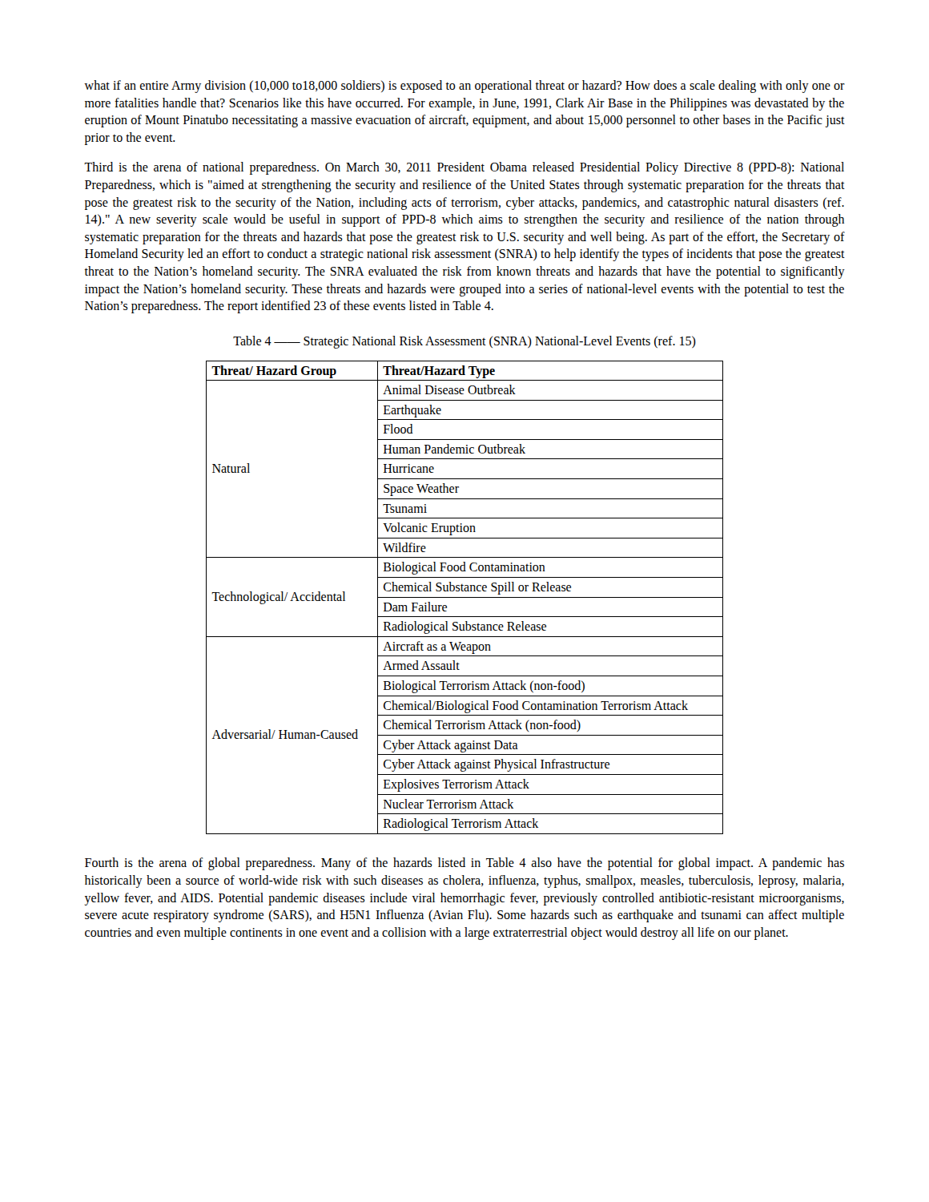what if an entire Army division (10,000 to18,000 soldiers) is exposed to an operational threat or hazard? How does a scale dealing with only one or more fatalities handle that? Scenarios like this have occurred. For example, in June, 1991, Clark Air Base in the Philippines was devastated by the eruption of Mount Pinatubo necessitating a massive evacuation of aircraft, equipment, and about 15,000 personnel to other bases in the Pacific just prior to the event.
Third is the arena of national preparedness. On March 30, 2011 President Obama released Presidential Policy Directive 8 (PPD-8): National Preparedness, which is "aimed at strengthening the security and resilience of the United States through systematic preparation for the threats that pose the greatest risk to the security of the Nation, including acts of terrorism, cyber attacks, pandemics, and catastrophic natural disasters (ref. 14)." A new severity scale would be useful in support of PPD-8 which aims to strengthen the security and resilience of the nation through systematic preparation for the threats and hazards that pose the greatest risk to U.S. security and well being. As part of the effort, the Secretary of Homeland Security led an effort to conduct a strategic national risk assessment (SNRA) to help identify the types of incidents that pose the greatest threat to the Nation’s homeland security. The SNRA evaluated the risk from known threats and hazards that have the potential to significantly impact the Nation’s homeland security. These threats and hazards were grouped into a series of national-level events with the potential to test the Nation’s preparedness. The report identified 23 of these events listed in Table 4.
Table 4 —— Strategic National Risk Assessment (SNRA) National-Level Events (ref. 15)
| Threat/ Hazard Group | Threat/Hazard Type |
| Natural | Animal Disease Outbreak |
| Earthquake |
| Flood |
| Human Pandemic Outbreak |
| Hurricane |
| Space Weather |
| Tsunami |
| Volcanic Eruption |
| Wildfire |
| Technological/ Accidental | Biological Food Contamination |
| Chemical Substance Spill or Release |
| Dam Failure |
| Radiological Substance Release |
| Adversarial/ Human-Caused | Aircraft as a Weapon |
| Armed Assault |
| Biological Terrorism Attack (non-food) |
| Chemical/Biological Food Contamination Terrorism Attack |
| Chemical Terrorism Attack (non-food) |
| Cyber Attack against Data |
| Cyber Attack against Physical Infrastructure |
| Explosives Terrorism Attack |
| Nuclear Terrorism Attack |
| Radiological Terrorism Attack |
Fourth is the arena of global preparedness. Many of the hazards listed in Table 4 also have the potential for global impact. A pandemic has historically been a source of world-wide risk with such diseases as cholera, influenza, typhus, smallpox, measles, tuberculosis, leprosy, malaria, yellow fever, and AIDS. Potential pandemic diseases include viral hemorrhagic fever, previously controlled antibiotic-resistant microorganisms, severe acute respiratory syndrome (SARS), and H5N1 Influenza (Avian Flu). Some hazards such as earthquake and tsunami can affect multiple countries and even multiple continents in one event and a collision with a large extraterrestrial object would destroy all life on our planet.